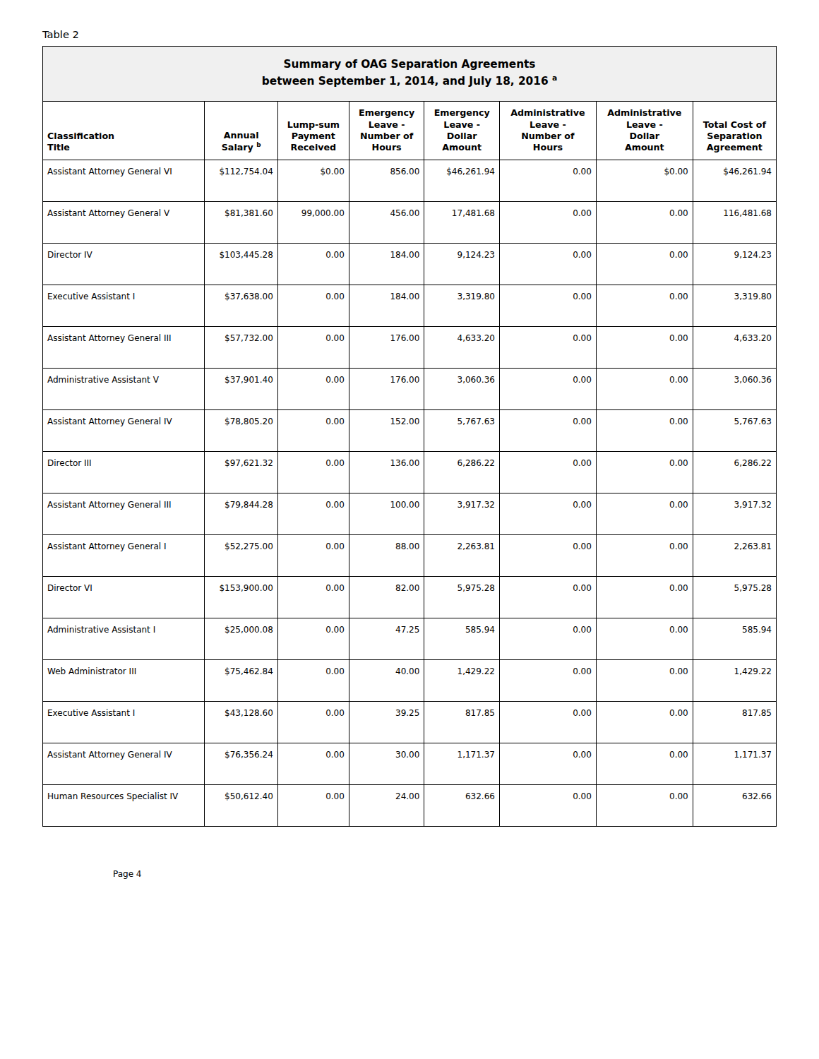Table 2
Summary of OAG Separation Agreements between September 1, 2014, and July 18, 2016 a
| Classification Title | Annual Salary b | Lump-sum Payment Received | Emergency Leave - Number of Hours | Emergency Leave - Dollar Amount | Administrative Leave - Number of Hours | Administrative Leave - Dollar Amount | Total Cost of Separation Agreement |
| --- | --- | --- | --- | --- | --- | --- | --- |
| Assistant Attorney General VI | $112,754.04 | $0.00 | 856.00 | $46,261.94 | 0.00 | $0.00 | $46,261.94 |
| Assistant Attorney General V | $81,381.60 | 99,000.00 | 456.00 | 17,481.68 | 0.00 | 0.00 | 116,481.68 |
| Director IV | $103,445.28 | 0.00 | 184.00 | 9,124.23 | 0.00 | 0.00 | 9,124.23 |
| Executive Assistant I | $37,638.00 | 0.00 | 184.00 | 3,319.80 | 0.00 | 0.00 | 3,319.80 |
| Assistant Attorney General III | $57,732.00 | 0.00 | 176.00 | 4,633.20 | 0.00 | 0.00 | 4,633.20 |
| Administrative Assistant V | $37,901.40 | 0.00 | 176.00 | 3,060.36 | 0.00 | 0.00 | 3,060.36 |
| Assistant Attorney General IV | $78,805.20 | 0.00 | 152.00 | 5,767.63 | 0.00 | 0.00 | 5,767.63 |
| Director III | $97,621.32 | 0.00 | 136.00 | 6,286.22 | 0.00 | 0.00 | 6,286.22 |
| Assistant Attorney General III | $79,844.28 | 0.00 | 100.00 | 3,917.32 | 0.00 | 0.00 | 3,917.32 |
| Assistant Attorney General I | $52,275.00 | 0.00 | 88.00 | 2,263.81 | 0.00 | 0.00 | 2,263.81 |
| Director VI | $153,900.00 | 0.00 | 82.00 | 5,975.28 | 0.00 | 0.00 | 5,975.28 |
| Administrative Assistant I | $25,000.08 | 0.00 | 47.25 | 585.94 | 0.00 | 0.00 | 585.94 |
| Web Administrator III | $75,462.84 | 0.00 | 40.00 | 1,429.22 | 0.00 | 0.00 | 1,429.22 |
| Executive Assistant I | $43,128.60 | 0.00 | 39.25 | 817.85 | 0.00 | 0.00 | 817.85 |
| Assistant Attorney General IV | $76,356.24 | 0.00 | 30.00 | 1,171.37 | 0.00 | 0.00 | 1,171.37 |
| Human Resources Specialist IV | $50,612.40 | 0.00 | 24.00 | 632.66 | 0.00 | 0.00 | 632.66 |
Page 4